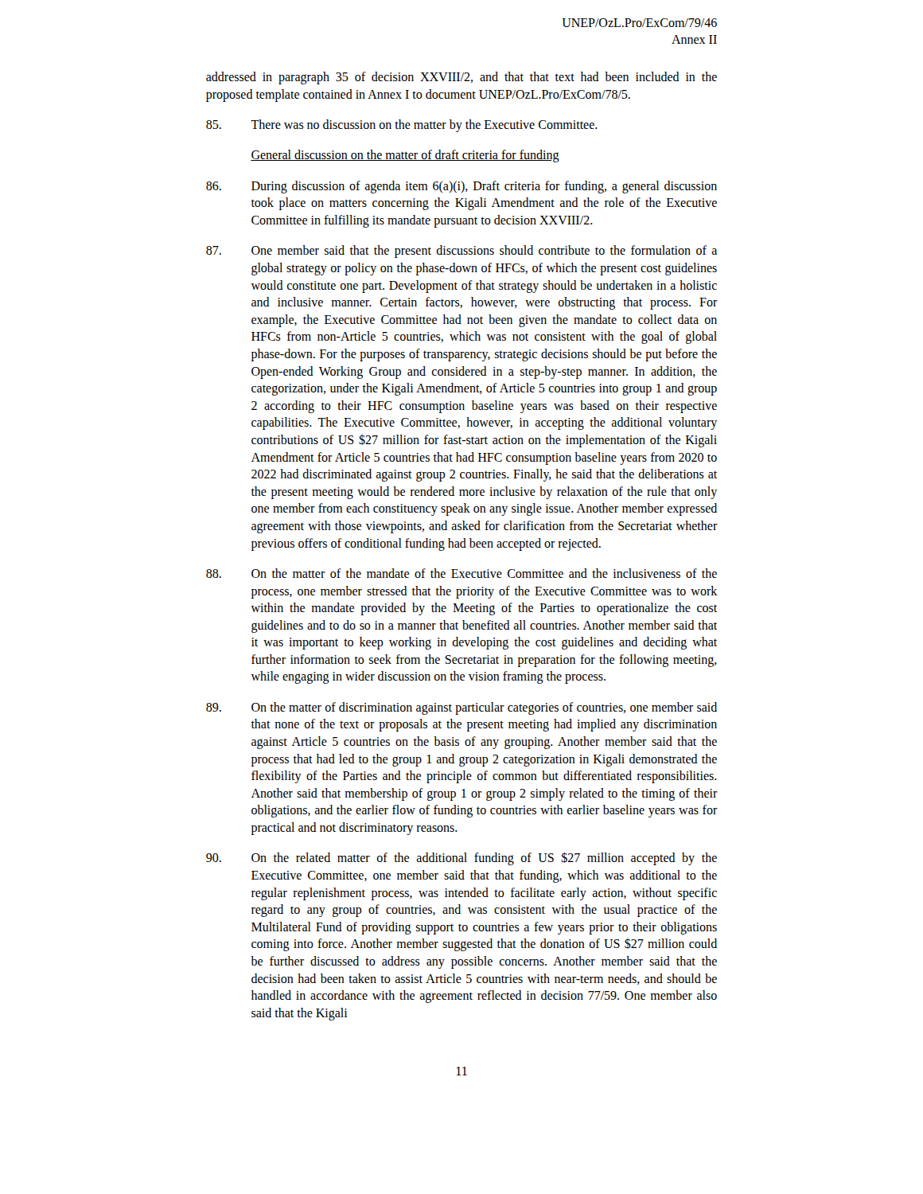UNEP/OzL.Pro/ExCom/79/46
Annex II
addressed in paragraph 35 of decision XXVIII/2, and that that text had been included in the proposed template contained in Annex I to document UNEP/OzL.Pro/ExCom/78/5.
85.
There was no discussion on the matter by the Executive Committee.
General discussion on the matter of draft criteria for funding
86.
During discussion of agenda item 6(a)(i), Draft criteria for funding, a general discussion took place on matters concerning the Kigali Amendment and the role of the Executive Committee in fulfilling its mandate pursuant to decision XXVIII/2.
87.
One member said that the present discussions should contribute to the formulation of a global strategy or policy on the phase-down of HFCs, of which the present cost guidelines would constitute one part. Development of that strategy should be undertaken in a holistic and inclusive manner. Certain factors, however, were obstructing that process. For example, the Executive Committee had not been given the mandate to collect data on HFCs from non-Article 5 countries, which was not consistent with the goal of global phase-down. For the purposes of transparency, strategic decisions should be put before the Open-ended Working Group and considered in a step-by-step manner. In addition, the categorization, under the Kigali Amendment, of Article 5 countries into group 1 and group 2 according to their HFC consumption baseline years was based on their respective capabilities. The Executive Committee, however, in accepting the additional voluntary contributions of US $27 million for fast-start action on the implementation of the Kigali Amendment for Article 5 countries that had HFC consumption baseline years from 2020 to 2022 had discriminated against group 2 countries. Finally, he said that the deliberations at the present meeting would be rendered more inclusive by relaxation of the rule that only one member from each constituency speak on any single issue. Another member expressed agreement with those viewpoints, and asked for clarification from the Secretariat whether previous offers of conditional funding had been accepted or rejected.
88.
On the matter of the mandate of the Executive Committee and the inclusiveness of the process, one member stressed that the priority of the Executive Committee was to work within the mandate provided by the Meeting of the Parties to operationalize the cost guidelines and to do so in a manner that benefited all countries. Another member said that it was important to keep working in developing the cost guidelines and deciding what further information to seek from the Secretariat in preparation for the following meeting, while engaging in wider discussion on the vision framing the process.
89.
On the matter of discrimination against particular categories of countries, one member said that none of the text or proposals at the present meeting had implied any discrimination against Article 5 countries on the basis of any grouping. Another member said that the process that had led to the group 1 and group 2 categorization in Kigali demonstrated the flexibility of the Parties and the principle of common but differentiated responsibilities. Another said that membership of group 1 or group 2 simply related to the timing of their obligations, and the earlier flow of funding to countries with earlier baseline years was for practical and not discriminatory reasons.
90.
On the related matter of the additional funding of US $27 million accepted by the Executive Committee, one member said that that funding, which was additional to the regular replenishment process, was intended to facilitate early action, without specific regard to any group of countries, and was consistent with the usual practice of the Multilateral Fund of providing support to countries a few years prior to their obligations coming into force. Another member suggested that the donation of US $27 million could be further discussed to address any possible concerns. Another member said that the decision had been taken to assist Article 5 countries with near-term needs, and should be handled in accordance with the agreement reflected in decision 77/59. One member also said that the Kigali
11